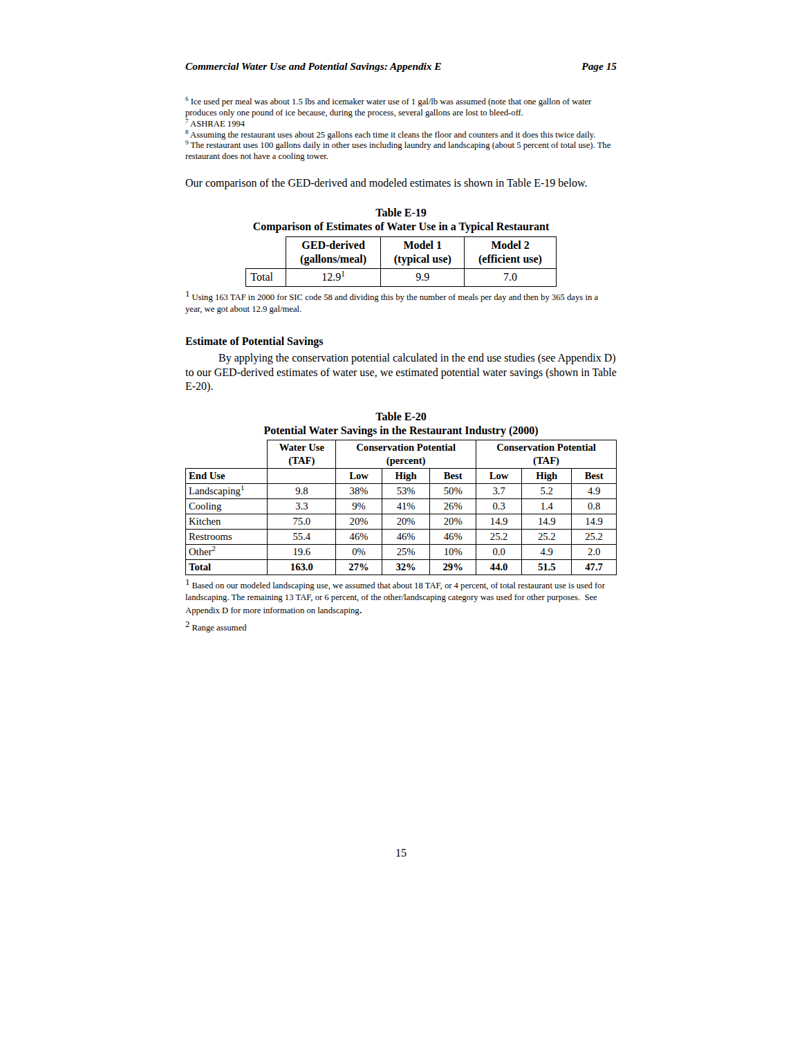Commercial Water Use and Potential Savings: Appendix E Page 15
6 Ice used per meal was about 1.5 lbs and icemaker water use of 1 gal/lb was assumed (note that one gallon of water produces only one pound of ice because, during the process, several gallons are lost to bleed-off.
7 ASHRAE 1994
8 Assuming the restaurant uses about 25 gallons each time it cleans the floor and counters and it does this twice daily.
9 The restaurant uses 100 gallons daily in other uses including laundry and landscaping (about 5 percent of total use). The restaurant does not have a cooling tower.
Our comparison of the GED-derived and modeled estimates is shown in Table E-19 below.
Table E-19
Comparison of Estimates of Water Use in a Typical Restaurant
| | GED-derived (gallons/meal) | Model 1 (typical use) | Model 2 (efficient use) |
| --- | --- | --- | --- |
| Total | 12.9 1 | 9.9 | 7.0 |
1 Using 163 TAF in 2000 for SIC code 58 and dividing this by the number of meals per day and then by 365 days in a year, we got about 12.9 gal/meal.
Estimate of Potential Savings
By applying the conservation potential calculated in the end use studies (see Appendix D) to our GED-derived estimates of water use, we estimated potential water savings (shown in Table E-20).
Table E-20
Potential Water Savings in the Restaurant Industry (2000)
| | Water Use (TAF) | Conservation Potential (percent) | Conservation Potential (TAF) |
| --- | --- | --- | --- |
| End Use | | Low | High | Best | Low | High | Best |
| Landscaping 1 | 9.8 | 38% | 53% | 50% | 3.7 | 5.2 | 4.9 |
| Cooling | 3.3 | 9% | 41% | 26% | 0.3 | 1.4 | 0.8 |
| Kitchen | 75.0 | 20% | 20% | 20% | 14.9 | 14.9 | 14.9 |
| Restrooms | 55.4 | 46% | 46% | 46% | 25.2 | 25.2 | 25.2 |
| Other 2 | 19.6 | 0% | 25% | 10% | 0.0 | 4.9 | 2.0 |
| Total | 163.0 | 27% | 32% | 29% | 44.0 | 51.5 | 47.7 |
1 Based on our modeled landscaping use, we assumed that about 18 TAF, or 4 percent, of total restaurant use is used for landscaping. The remaining 13 TAF, or 6 percent, of the other/landscaping category was used for other purposes. See Appendix D for more information on landscaping.
2 Range assumed
15